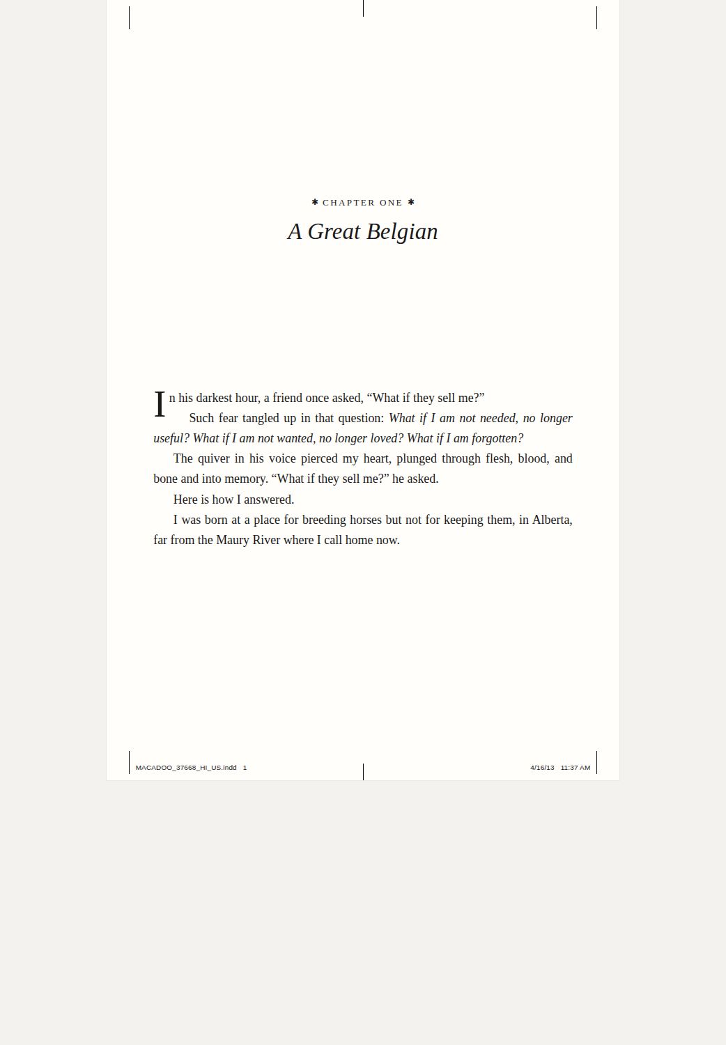✱CHAPTER ONE✱
A Great Belgian
In his darkest hour, a friend once asked, “What if they sell me?”
Such fear tangled up in that question: What if I am not needed, no longer useful? What if I am not wanted, no longer loved? What if I am forgotten?
The quiver in his voice pierced my heart, plunged through flesh, blood, and bone and into memory. “What if they sell me?” he asked.
Here is how I answered.
I was born at a place for breeding horses but not for keeping them, in Alberta, far from the Maury River where I call home now.
MACADOO_37668_HI_US.indd 1 4/16/13 11:37 AM